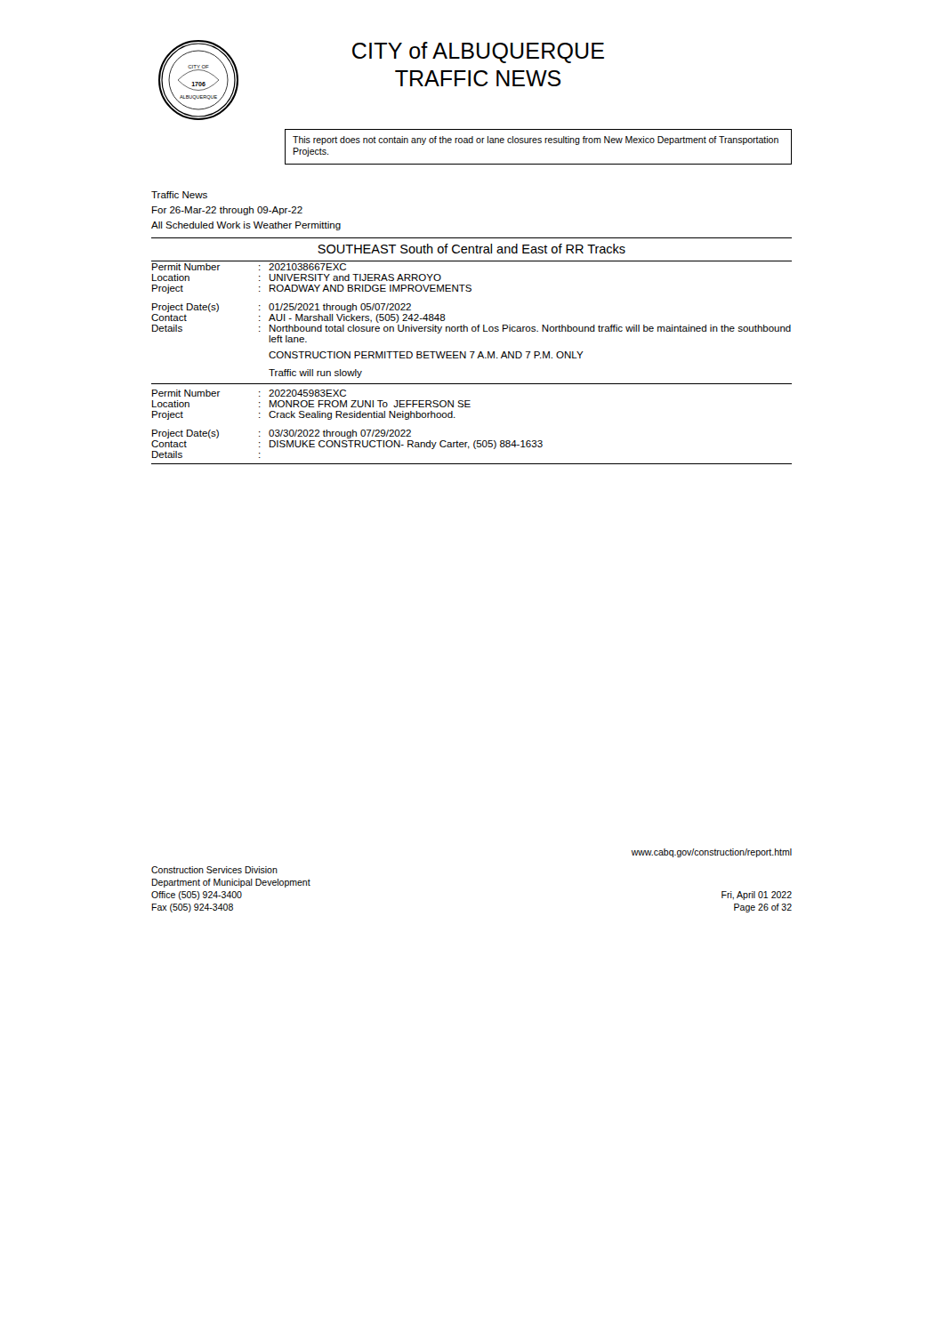CITY OF 1706 ALBUQUERQUE
CITY of ALBUQUERQUE
TRAFFIC NEWS
This report does not contain any of the road or lane closures resulting from New Mexico Department of Transportation Projects.
Traffic News
For 26-Mar-22 through 09-Apr-22
All Scheduled Work is Weather Permitting
SOUTHEAST South of Central and East of RR Tracks
| Permit Number | : | 2021038667EXC |
| Location | : | UNIVERSITY and TIJERAS ARROYO |
| Project | : | ROADWAY AND BRIDGE IMPROVEMENTS |
| Project Date(s) | : | 01/25/2021 through 05/07/2022 |
| Contact | : | AUI - Marshall Vickers, (505) 242-4848 |
| Details | : | Northbound total closure on University north of Los Picaros. Northbound traffic will be maintained in the southbound left lane. CONSTRUCTION PERMITTED BETWEEN 7 A.M. AND 7 P.M. ONLY Traffic will run slowly |
| Permit Number | : | 2022045983EXC |
| Location | : | MONROE FROM ZUNI To JEFFERSON SE |
| Project | : | Crack Sealing Residential Neighborhood. |
| Project Date(s) | : | 03/30/2022 through 07/29/2022 |
| Contact | : | DISMUKE CONSTRUCTION- Randy Carter, (505) 884-1633 |
| Details | : | |
Construction Services Division
Department of Municipal Development
Office (505) 924-3400
Fax (505) 924-3408
www.cabq.gov/construction/report.html
Fri, April 01 2022
Page 26 of 32